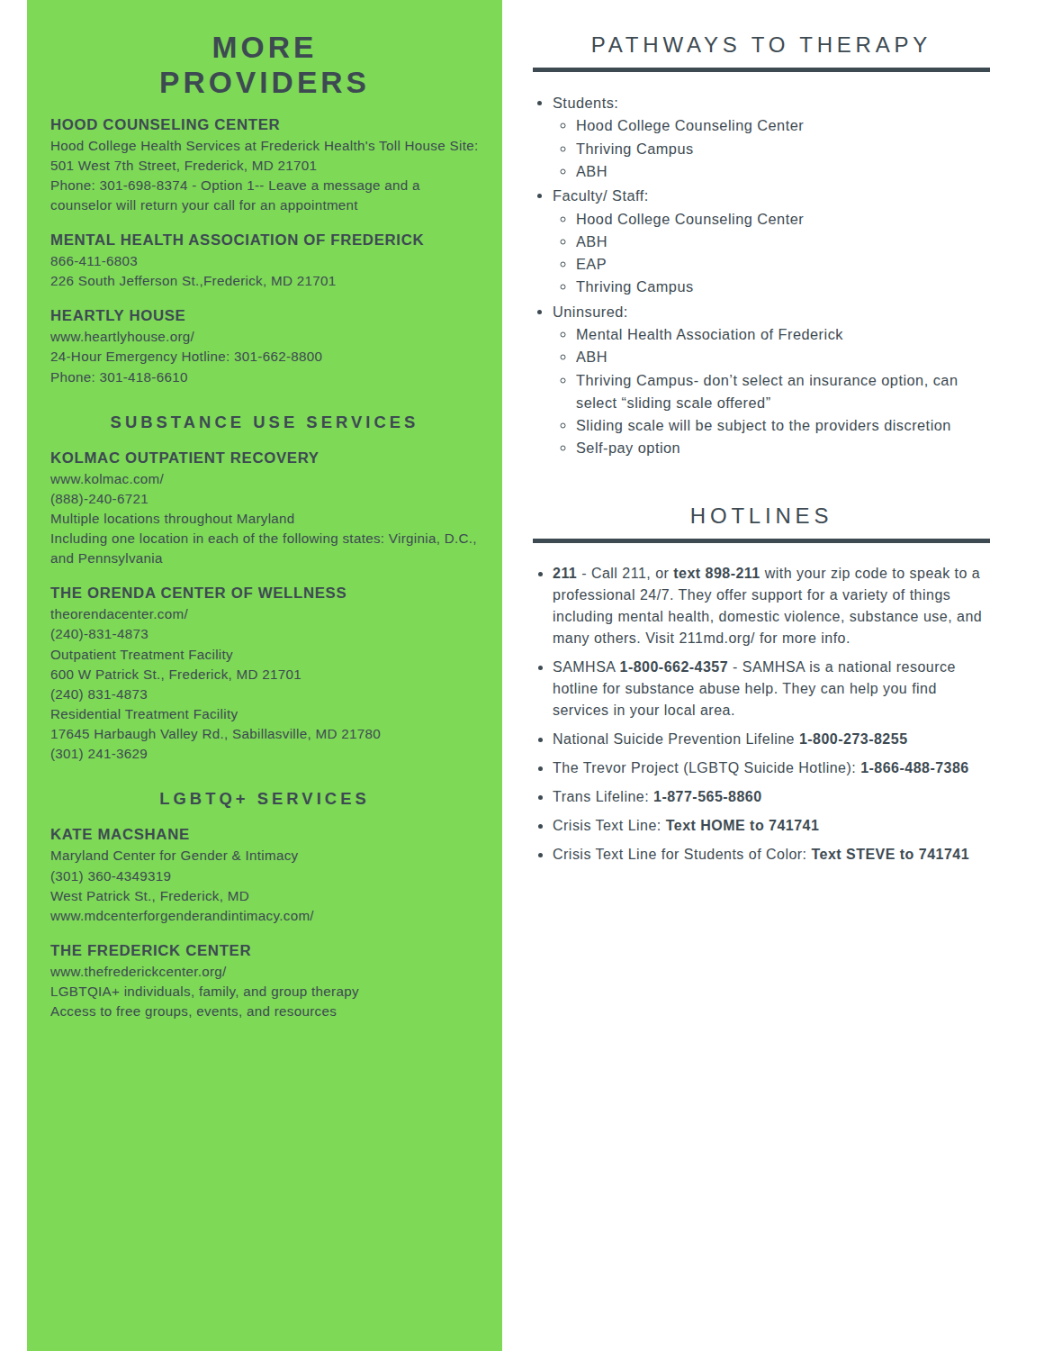MORE
PROVIDERS
Hood Counseling Center
Hood College Health Services at Frederick Health's Toll House Site: 501 West 7th Street, Frederick, MD 21701
Phone: 301-698-8374 - Option 1-- Leave a message and a counselor will return your call for an appointment
Mental Health Association of Frederick
866-411-6803
226 South Jefferson St.,Frederick, MD 21701
Heartly House
www.heartlyhouse.org/
24-Hour Emergency Hotline: 301-662-8800
Phone: 301-418-6610
Substance Use Services
Kolmac Outpatient Recovery
www.kolmac.com/
(888)-240-6721
Multiple locations throughout Maryland
Including one location in each of the following states: Virginia, D.C., and Pennsylvania
The Orenda Center of Wellness
theorendacenter.com/
(240)-831-4873
Outpatient Treatment Facility
600 W Patrick St., Frederick, MD 21701
(240) 831-4873
Residential Treatment Facility
17645 Harbaugh Valley Rd., Sabillasville, MD 21780
(301) 241-3629
LGBTQ+ Services
Kate MacShane
Maryland Center for Gender & Intimacy
(301) 360-4349319
West Patrick St., Frederick, MD
www.mdcenterforgenderandintimacy.com/
The Frederick Center
www.thefrederickcenter.org/
LGBTQIA+ individuals, family, and group therapy
Access to free groups, events, and resources
Pathways to Therapy
Students:
Hood College Counseling Center
Thriving Campus
ABH
Faculty/ Staff:
Hood College Counseling Center
ABH
EAP
Thriving Campus
Uninsured:
Mental Health Association of Frederick
ABH
Thriving Campus- don’t select an insurance option, can select “sliding scale offered”
Sliding scale will be subject to the providers discretion
Self-pay option
Hotlines
211 - Call 211, or text 898-211 with your zip code to speak to a professional 24/7. They offer support for a variety of things including mental health, domestic violence, substance use, and many others. Visit 211md.org/ for more info.
SAMHSA 1-800-662-4357 - SAMHSA is a national resource hotline for substance abuse help. They can help you find services in your local area.
National Suicide Prevention Lifeline 1-800-273-8255
The Trevor Project (LGBTQ Suicide Hotline): 1-866-488-7386
Trans Lifeline: 1-877-565-8860
Crisis Text Line: Text HOME to 741741
Crisis Text Line for Students of Color: Text STEVE to 741741